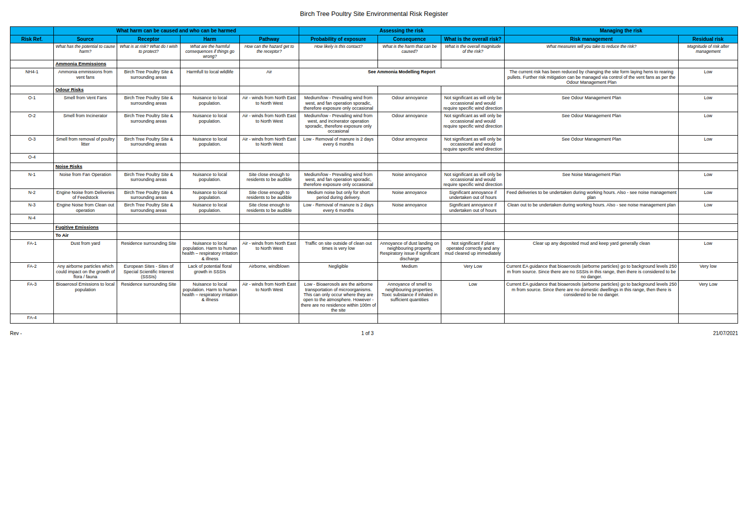Birch Tree Poultry Site Environmental Risk Register
| | What harm can be caused and who can be harmed | Assessing the risk | Managing the risk |
| --- | --- | --- | --- |
| Risk Ref. | Source | Receptor | Harm | Pathway | Probability of exposure | Consequence | What is the overall risk? | Risk management | Residual risk |
| | What has the potential to cause harm? | What is at risk? What do I wish to protect? | What are the harmful consequences if things go wrong? | How can the hazard get to the receptor? | How likely is this contact? | What is the harm that can be caused? | What is the overall magnitude of the risk? | What measures will you take to reduce the risk? | Magnitude of risk after management |
| | Ammonia Emmissions | | | | | | | | |
| NH4-1 | Ammonia emmissions from vent fans | Birch Tree Poultry Site & surrounding areas | Harmfull to local wildlife | Air | See Ammonia Modelling Report | The current risk has been reduced by changing the site form laying hens to rearing pullets. Further risk mitigation can be managed via control of the vent fans as per the Odour Management Plan | Low |
| | Odour Risks | | | | | | | | |
| O-1 | Smell from Vent Fans | Birch Tree Poultry Site & surrounding areas | Nuisance to local population. | Air - winds from North East to North West | Medium/low - Prevailing wind from west, and fan operation sporadic, therefore exposure only occasional | Odour annoyance | Not significant as will only be occassional and would require specific wind direction | See Odour Management Plan | Low |
| O-2 | Smell from Incinerator | Birch Tree Poultry Site & surrounding areas | Nuisance to local population. | Air - winds from North East to North West | Medium/low - Prevailing wind from west, and incinerator operation sporadic, therefore exposure only occasional | Odour annoyance | Not significant as will only be occassional and would require specific wind direction | See Odour Management Plan | Low |
| O-3 | Smell from removal of poultry litter | Birch Tree Poultry Site & surrounding areas | Nuisance to local population. | Air - winds from North East to North West | Low - Removal of manure is 2 days every 6 months | Odour annoyance | Not significant as will only be occassional and would require specific wind direction | See Odour Management Plan | Low |
| O-4 | | | | | | | | | |
| | Noise Risks | | | | | | | | |
| N-1 | Noise from Fan Operation | Birch Tree Poultry Site & surrounding areas | Nuisance to local population. | Site close enough to residents to be audible | Medium/low - Prevailing wind from west, and fan operation sporadic, therefore exposure only occasional | Noise annoyance | Not significant as will only be occassional and would require specific wind direction | See Noise Management Plan | Low |
| N-2 | Engine Noise from Deliveries of Feedstock | Birch Tree Poultry Site & surrounding areas | Nuisance to local population. | Site close enough to residents to be audible | Medium noise but only for short period during delivery. | Noise annoyance | Significant annoyance if undertaken out of hours | Feed deliveries to be undertaken during working hours. Also - see noise management plan | Low |
| N-3 | Engine Noise from Clean out operation | Birch Tree Poultry Site & surrounding areas | Nuisance to local population. | Site close enough to residents to be audible | Low - Removal of manure is 2 days every 6 months | Noise annoyance | Significant annoyance if undertaken out of hours | Clean out to be undertaken during working hours. Also - see noise management plan | Low |
| N-4 | | | | | | | | | |
| | Fugitive Emissions | | | | | | | | |
| | To Air | | | | | | | | |
| FA-1 | Dust from yard | Residence surrounding Site | Nuisance to local population. Harm to human health – respiratory irritation & illness | Air - winds from North East to North West | Traffic on site outside of clean out times is very low | Annoyance of dust landing on neighbouring property. Respiratory issue if significant discharge | Not significant if plant operated correctly and any mud cleared up immediately | Clear up any deposited mud and keep yard generally clean | Low |
| FA-2 | Any airborne particles which could impact on the growth of flora / fauna | European Sites - Sites of Special Scientific Interest (SSSIs) | Lack of potential floral growth in SSSIs | Airborne, windblown | Negligible | Medium | Very Low | Current EA guidance that bioaerosols (airborne particles) go to background levels 250 m from source. Since there are no SSSIs in this range, then there is considered to be no danger. | Very low |
| FA-3 | Bioaerosol Emissions to local population | Residence surrounding Site | Nuisance to local population. Harm to human health – respiratory irritation & illness | Air - winds from North East to North West | Low - Bioaerosols are the airborne transportation of microorganisms. This can only occur where they are open to the atmosphere. However - there are no residence within 100m of the site | Annoyance of smell to neighbouring properties. Toxic substance if inhaled in sufficient quantities | Low | Current EA guidance that bioaerosols (airborne particles) go to background levels 250 m from source. Since there are no domestic dwellings in this range, then there is considered to be no danger. | Very Low |
| FA-4 | | | | | | | | | |
Rev - 1 of 3 21/07/2021